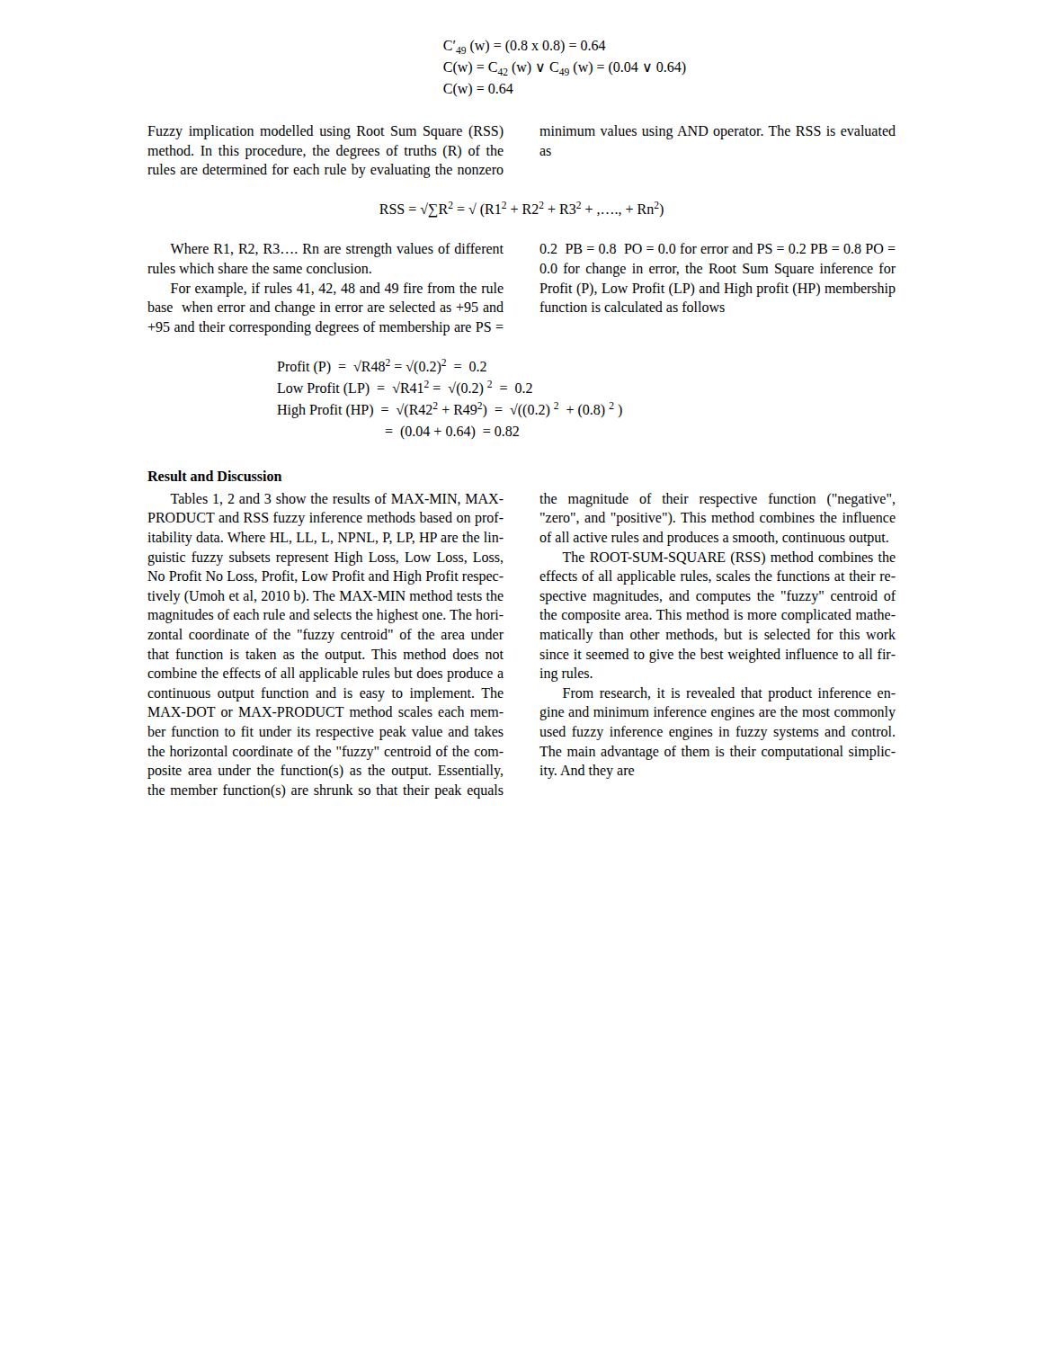C′49 (w) = (0.8 x 0.8) = 0.64
C(w) = C42 (w) ∨ C49 (w) = (0.04 ∨ 0.64)
C(w) = 0.64
Fuzzy implication modelled using Root Sum Square (RSS) method. In this procedure, the degrees of truths (R) of the rules are determined for each rule by evaluating the nonzero minimum values using AND operator. The RSS is evaluated as
RSS = √∑R2 = √ (R12 + R22 + R32 + ,…., + Rn2)
Where R1, R2, R3…. Rn are strength values of different rules which share the same conclusion.
For example, if rules 41, 42, 48 and 49 fire from the rule base when error and change in error are selected as +95 and +95 and their corresponding degrees of membership are PS = 0.2 PB = 0.8 PO = 0.0 for error and PS = 0.2 PB = 0.8 PO = 0.0 for change in error, the Root Sum Square inference for Profit (P), Low Profit (LP) and High profit (HP) membership function is calculated as follows
Profit (P) = √R482 = √(0.2)2 = 0.2
Low Profit (LP) = √R412 = √(0.2) 2 = 0.2
High Profit (HP) = √(R422 + R492) = √((0.2) 2 + (0.8) 2 )
= (0.04 + 0.64) = 0.82
Result and Discussion
Tables 1, 2 and 3 show the results of MAX-MIN, MAX-PRODUCT and RSS fuzzy inference methods based on profitability data. Where HL, LL, L, NPNL, P, LP, HP are the linguistic fuzzy subsets represent High Loss, Low Loss, Loss, No Profit No Loss, Profit, Low Profit and High Profit respectively (Umoh et al, 2010 b). The MAX-MIN method tests the magnitudes of each rule and selects the highest one. The horizontal coordinate of the "fuzzy centroid" of the area under that function is taken as the output. This method does not combine the effects of all applicable rules but does produce a continuous output function and is easy to implement. The MAX-DOT or MAX-PRODUCT method scales each member function to fit under its respective peak value and takes the horizontal coordinate of the "fuzzy" centroid of the composite area under the function(s) as the output. Essentially, the member function(s) are shrunk so that their peak equals the magnitude of their respective function ("negative", "zero", and "positive"). This method combines the influence of all active rules and produces a smooth, continuous output.
The ROOT-SUM-SQUARE (RSS) method combines the effects of all applicable rules, scales the functions at their respective magnitudes, and computes the "fuzzy" centroid of the composite area. This method is more complicated mathematically than other methods, but is selected for this work since it seemed to give the best weighted influence to all firing rules.
From research, it is revealed that product inference engine and minimum inference engines are the most commonly used fuzzy inference engines in fuzzy systems and control. The main advantage of them is their computational simplicity. And they are